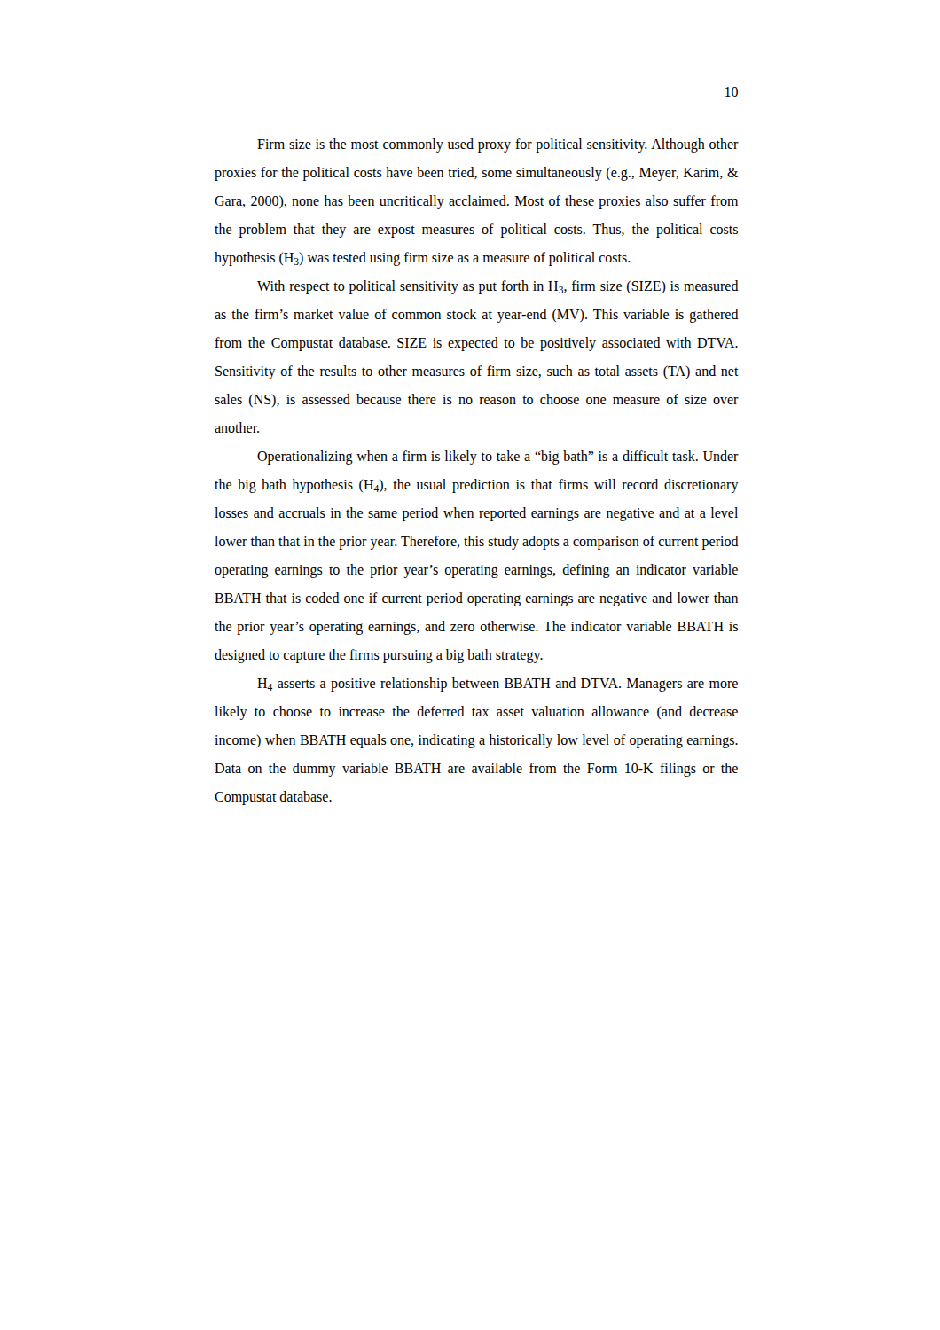10
Firm size is the most commonly used proxy for political sensitivity. Although other proxies for the political costs have been tried, some simultaneously (e.g., Meyer, Karim, & Gara, 2000), none has been uncritically acclaimed. Most of these proxies also suffer from the problem that they are expost measures of political costs. Thus, the political costs hypothesis (H3) was tested using firm size as a measure of political costs.
With respect to political sensitivity as put forth in H3, firm size (SIZE) is measured as the firm’s market value of common stock at year-end (MV). This variable is gathered from the Compustat database. SIZE is expected to be positively associated with DTVA. Sensitivity of the results to other measures of firm size, such as total assets (TA) and net sales (NS), is assessed because there is no reason to choose one measure of size over another.
Operationalizing when a firm is likely to take a “big bath” is a difficult task. Under the big bath hypothesis (H4), the usual prediction is that firms will record discretionary losses and accruals in the same period when reported earnings are negative and at a level lower than that in the prior year. Therefore, this study adopts a comparison of current period operating earnings to the prior year’s operating earnings, defining an indicator variable BBATH that is coded one if current period operating earnings are negative and lower than the prior year’s operating earnings, and zero otherwise. The indicator variable BBATH is designed to capture the firms pursuing a big bath strategy.
H4 asserts a positive relationship between BBATH and DTVA. Managers are more likely to choose to increase the deferred tax asset valuation allowance (and decrease income) when BBATH equals one, indicating a historically low level of operating earnings. Data on the dummy variable BBATH are available from the Form 10-K filings or the Compustat database.